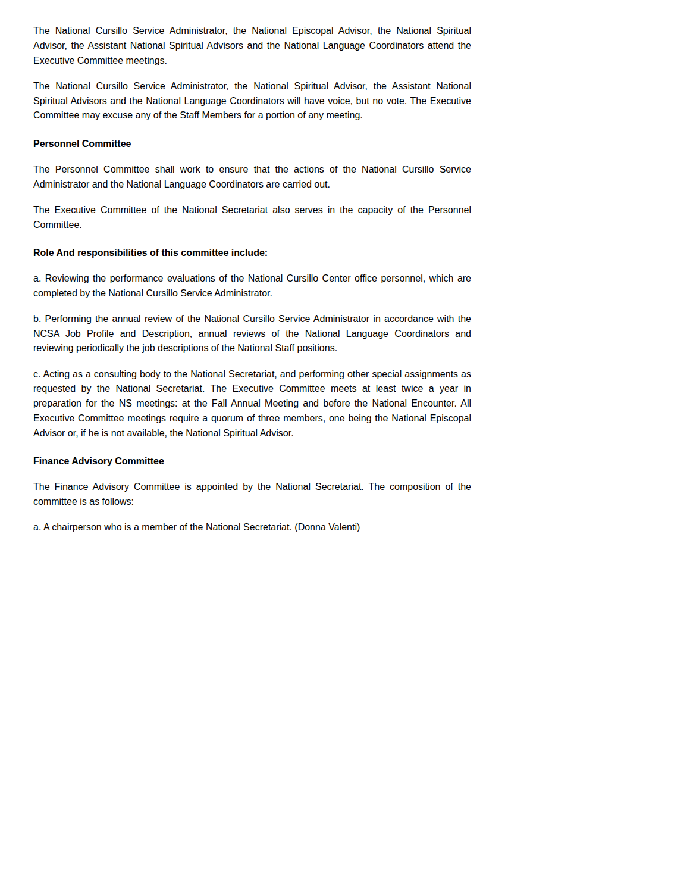The National Cursillo Service Administrator, the National Episcopal Advisor, the National Spiritual Advisor, the Assistant National Spiritual Advisors and the National Language Coordinators attend the Executive Committee meetings.
The National Cursillo Service Administrator, the National Spiritual Advisor, the Assistant National Spiritual Advisors and the National Language Coordinators will have voice, but no vote. The Executive Committee may excuse any of the Staff Members for a portion of any meeting.
Personnel Committee
The Personnel Committee shall work to ensure that the actions of the National Cursillo Service Administrator and the National Language Coordinators are carried out.
The Executive Committee of the National Secretariat also serves in the capacity of the Personnel Committee.
Role And responsibilities of this committee include:
a. Reviewing the performance evaluations of the National Cursillo Center office personnel, which are completed by the National Cursillo Service Administrator.
b. Performing the annual review of the National Cursillo Service Administrator in accordance with the NCSA Job Profile and Description, annual reviews of the National Language Coordinators and reviewing periodically the job descriptions of the National Staff positions.
c. Acting as a consulting body to the National Secretariat, and performing other special assignments as requested by the National Secretariat. The Executive Committee meets at least twice a year in preparation for the NS meetings: at the Fall Annual Meeting and before the National Encounter. All Executive Committee meetings require a quorum of three members, one being the National Episcopal Advisor or, if he is not available, the National Spiritual Advisor.
Finance Advisory Committee
The Finance Advisory Committee is appointed by the National Secretariat. The composition of the committee is as follows:
a. A chairperson who is a member of the National Secretariat. (Donna Valenti)